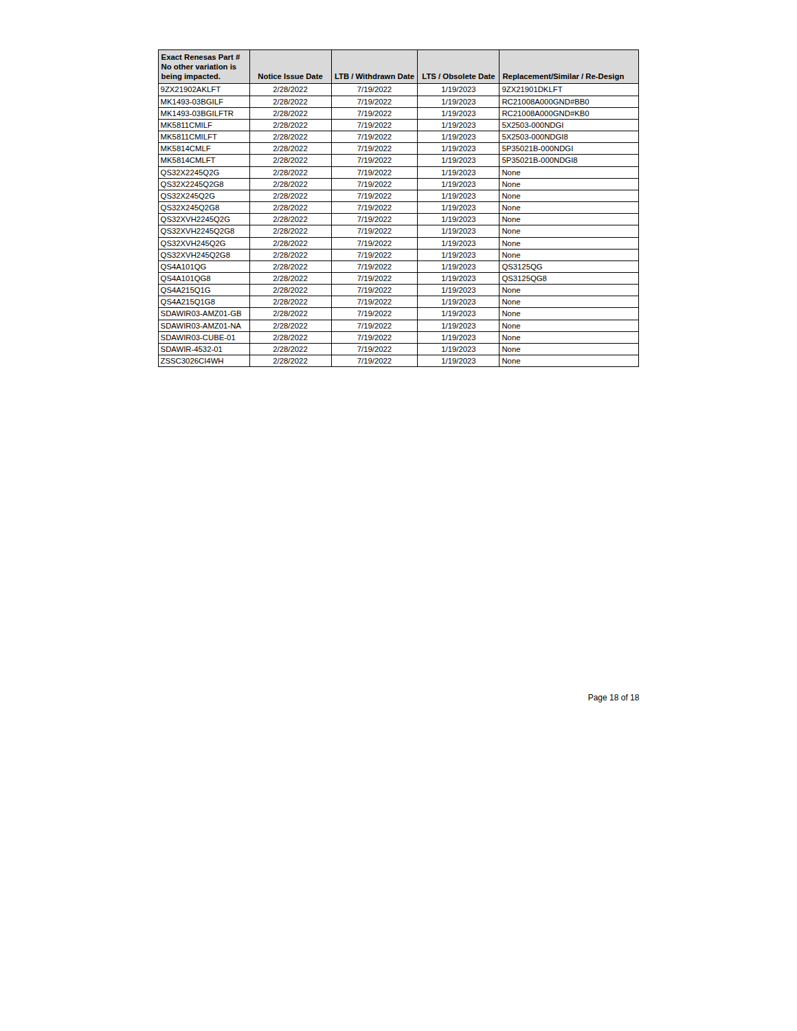| Exact Renesas Part # No other variation is being impacted. | Notice Issue Date | LTB / Withdrawn Date | LTS / Obsolete Date | Replacement/Similar / Re-Design |
| --- | --- | --- | --- | --- |
| 9ZX21902AKLFT | 2/28/2022 | 7/19/2022 | 1/19/2023 | 9ZX21901DKLFT |
| MK1493-03BGILF | 2/28/2022 | 7/19/2022 | 1/19/2023 | RC21008A000GND#BB0 |
| MK1493-03BGILFTR | 2/28/2022 | 7/19/2022 | 1/19/2023 | RC21008A000GND#KB0 |
| MK5811CMILF | 2/28/2022 | 7/19/2022 | 1/19/2023 | 5X2503-000NDGI |
| MK5811CMILFT | 2/28/2022 | 7/19/2022 | 1/19/2023 | 5X2503-000NDGI8 |
| MK5814CMLF | 2/28/2022 | 7/19/2022 | 1/19/2023 | 5P35021B-000NDGI |
| MK5814CMLFT | 2/28/2022 | 7/19/2022 | 1/19/2023 | 5P35021B-000NDGI8 |
| QS32X2245Q2G | 2/28/2022 | 7/19/2022 | 1/19/2023 | None |
| QS32X2245Q2G8 | 2/28/2022 | 7/19/2022 | 1/19/2023 | None |
| QS32X245Q2G | 2/28/2022 | 7/19/2022 | 1/19/2023 | None |
| QS32X245Q2G8 | 2/28/2022 | 7/19/2022 | 1/19/2023 | None |
| QS32XVH2245Q2G | 2/28/2022 | 7/19/2022 | 1/19/2023 | None |
| QS32XVH2245Q2G8 | 2/28/2022 | 7/19/2022 | 1/19/2023 | None |
| QS32XVH245Q2G | 2/28/2022 | 7/19/2022 | 1/19/2023 | None |
| QS32XVH245Q2G8 | 2/28/2022 | 7/19/2022 | 1/19/2023 | None |
| QS4A101QG | 2/28/2022 | 7/19/2022 | 1/19/2023 | QS3125QG |
| QS4A101QG8 | 2/28/2022 | 7/19/2022 | 1/19/2023 | QS3125QG8 |
| QS4A215Q1G | 2/28/2022 | 7/19/2022 | 1/19/2023 | None |
| QS4A215Q1G8 | 2/28/2022 | 7/19/2022 | 1/19/2023 | None |
| SDAWIR03-AMZ01-GB | 2/28/2022 | 7/19/2022 | 1/19/2023 | None |
| SDAWIR03-AMZ01-NA | 2/28/2022 | 7/19/2022 | 1/19/2023 | None |
| SDAWIR03-CUBE-01 | 2/28/2022 | 7/19/2022 | 1/19/2023 | None |
| SDAWIR-4532-01 | 2/28/2022 | 7/19/2022 | 1/19/2023 | None |
| ZSSC3026CI4WH | 2/28/2022 | 7/19/2022 | 1/19/2023 | None |
Page 18 of 18